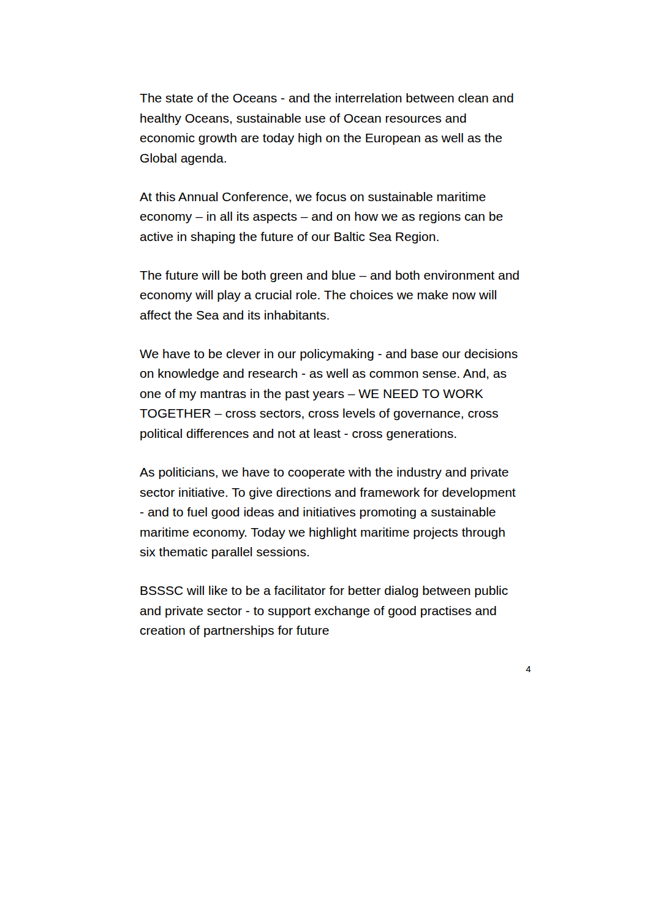The state of the Oceans - and the interrelation between clean and healthy Oceans, sustainable use of Ocean resources and economic growth are today high on the European as well as the Global agenda.
At this Annual Conference, we focus on sustainable maritime economy – in all its aspects – and on how we as regions can be active in shaping the future of our Baltic Sea Region.
The future will be both green and blue – and both environment and economy will play a crucial role. The choices we make now will affect the Sea and its inhabitants.
We have to be clever in our policymaking - and base our decisions on knowledge and research - as well as common sense. And, as one of my mantras in the past years – WE NEED TO WORK TOGETHER – cross sectors, cross levels of governance, cross political differences and not at least - cross generations.
As politicians, we have to cooperate with the industry and private sector initiative. To give directions and framework for development - and to fuel good ideas and initiatives promoting a sustainable maritime economy. Today we highlight maritime projects through six thematic parallel sessions.
BSSSC will like to be a facilitator for better dialog between public and private sector - to support exchange of good practises and creation of partnerships for future
4